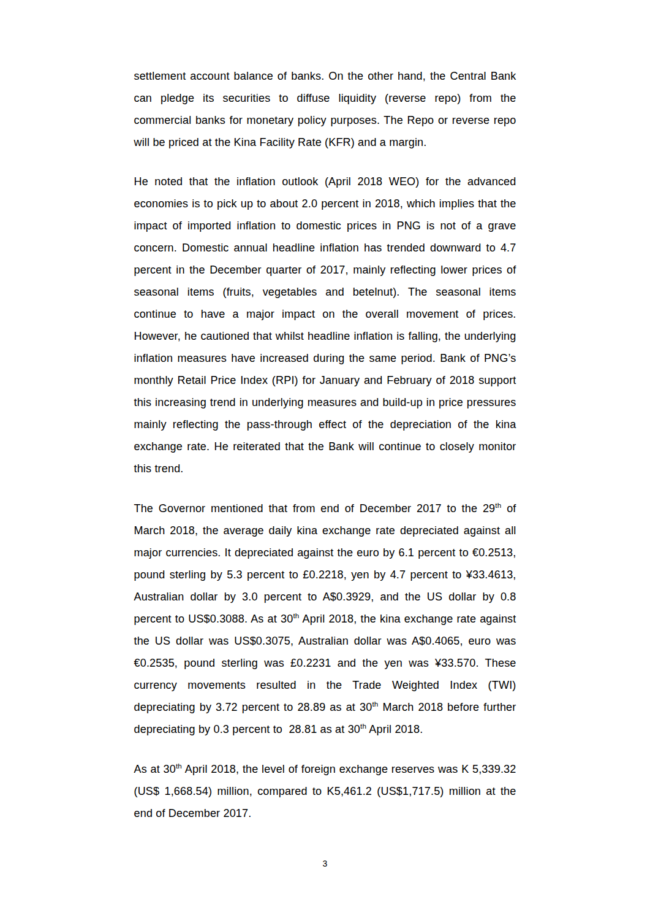settlement account balance of banks. On the other hand, the Central Bank can pledge its securities to diffuse liquidity (reverse repo) from the commercial banks for monetary policy purposes. The Repo or reverse repo will be priced at the Kina Facility Rate (KFR) and a margin.
He noted that the inflation outlook (April 2018 WEO) for the advanced economies is to pick up to about 2.0 percent in 2018, which implies that the impact of imported inflation to domestic prices in PNG is not of a grave concern. Domestic annual headline inflation has trended downward to 4.7 percent in the December quarter of 2017, mainly reflecting lower prices of seasonal items (fruits, vegetables and betelnut). The seasonal items continue to have a major impact on the overall movement of prices. However, he cautioned that whilst headline inflation is falling, the underlying inflation measures have increased during the same period. Bank of PNG’s monthly Retail Price Index (RPI) for January and February of 2018 support this increasing trend in underlying measures and build-up in price pressures mainly reflecting the pass-through effect of the depreciation of the kina exchange rate. He reiterated that the Bank will continue to closely monitor this trend.
The Governor mentioned that from end of December 2017 to the 29th of March 2018, the average daily kina exchange rate depreciated against all major currencies. It depreciated against the euro by 6.1 percent to €0.2513, pound sterling by 5.3 percent to £0.2218, yen by 4.7 percent to ¥33.4613, Australian dollar by 3.0 percent to A$0.3929, and the US dollar by 0.8 percent to US$0.3088. As at 30th April 2018, the kina exchange rate against the US dollar was US$0.3075, Australian dollar was A$0.4065, euro was €0.2535, pound sterling was £0.2231 and the yen was ¥33.570. These currency movements resulted in the Trade Weighted Index (TWI) depreciating by 3.72 percent to 28.89 as at 30th March 2018 before further depreciating by 0.3 percent to 28.81 as at 30th April 2018.
As at 30th April 2018, the level of foreign exchange reserves was K 5,339.32 (US$ 1,668.54) million, compared to K5,461.2 (US$1,717.5) million at the end of December 2017.
3